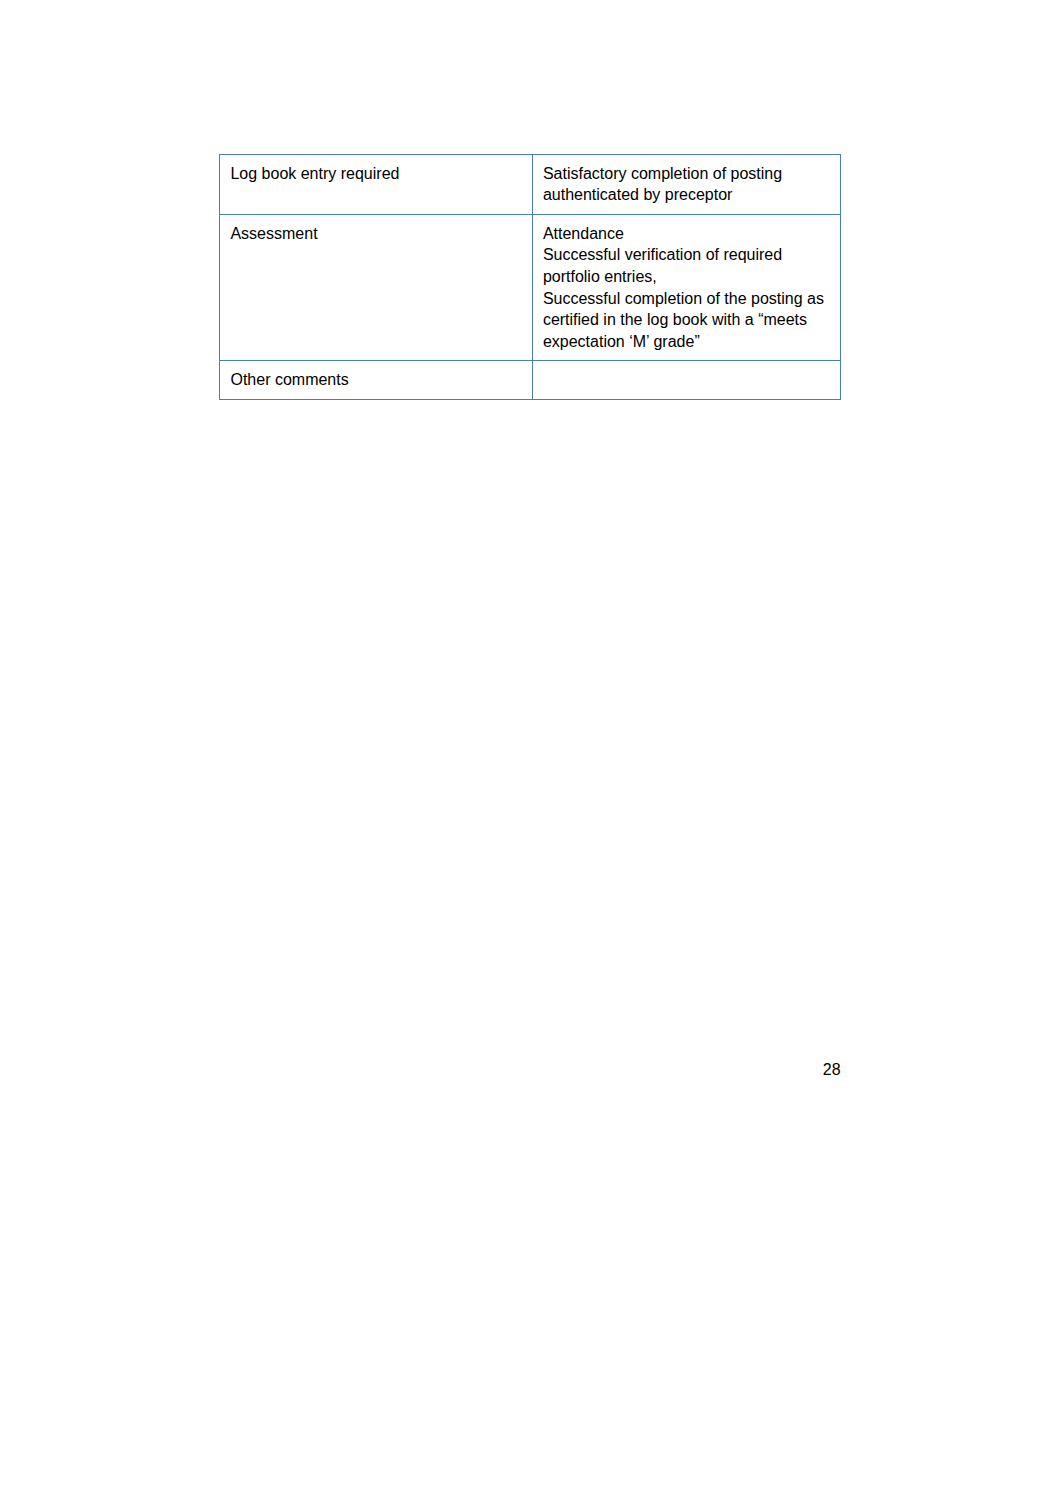| Log book entry required | Satisfactory completion of posting authenticated by preceptor |
| Assessment | Attendance Successful verification of required portfolio entries, Successful completion of the posting as certified in the log book with a “meets expectation ‘M’ grade” |
| Other comments | |
28